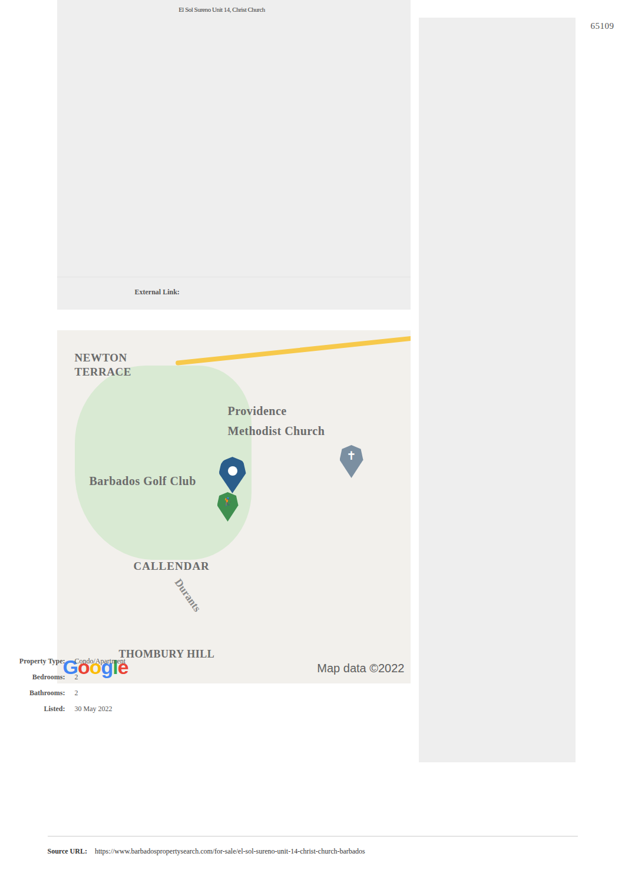65109
El Sol Sureno Unit 14, Christ Church
External Link:
NEWTON
TERRACE
Providence
Methodist Church
Barbados Golf Club
CALLENDAR
Durants
THOMBURY HILL
Google
Map data ©2022
| Property Type: | Condo/Apartment |
| Bedrooms: | 2 |
| Bathrooms: | 2 |
| Listed: | 30 May 2022 |
Source URL: https://www.barbadospropertysearch.com/for-sale/el-sol-sureno-unit-14-christ-church-barbados